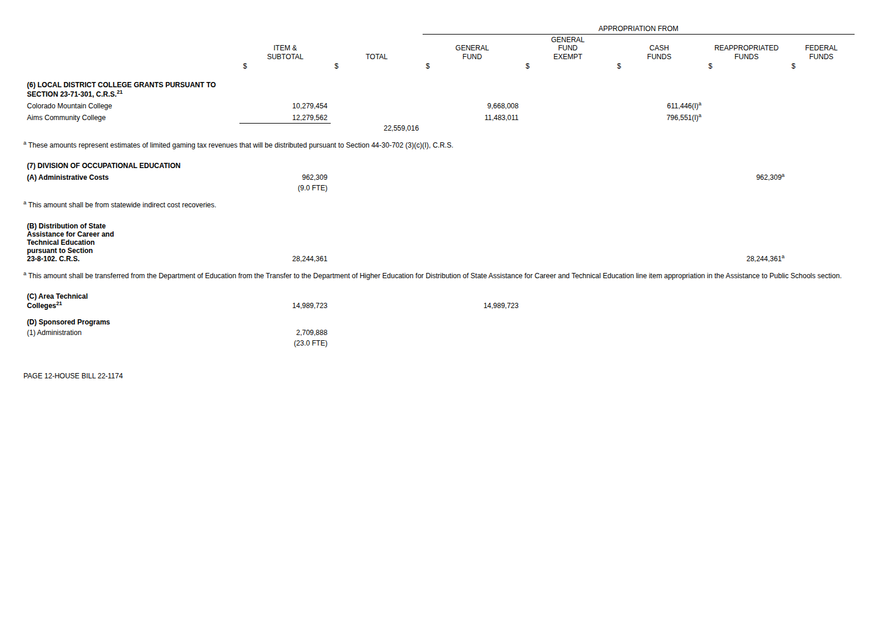| | | | APPROPRIATION FROM |
| | ITEM & SUBTOTAL | TOTAL | GENERAL FUND | GENERAL FUND EXEMPT | CASH FUNDS | REAPPROPRIATED FUNDS | FEDERAL FUNDS |
| | $ | $ | $ | $ | $ | $ | $ |
| (6) LOCAL DISTRICT COLLEGE GRANTS PURSUANT TO SECTION 23-71-301, C.R.S. 21 | | | | | | | |
| Colorado Mountain College | 10,279,454 | | 9,668,008 | | 611,446(I) a | | |
| Aims Community College | 12,279,562 | | 11,483,011 | | 796,551(I) a | | |
| | | 22,559,016 | | | | | |
a These amounts represent estimates of limited gaming tax revenues that will be distributed pursuant to Section 44-30-702 (3)(c)(I), C.R.S.
| (7) DIVISION OF OCCUPATIONAL EDUCATION | | | | | | | |
| (A) Administrative Costs | 962,309 | | | | | 962,309 a | |
| | (9.0 FTE) | | | | | | |
a This amount shall be from statewide indirect cost recoveries.
| (B) Distribution of State Assistance for Career and Technical Education pursuant to Section 23-8-102. C.R.S. | 28,244,361 | | | | | 28,244,361 a | |
a This amount shall be transferred from the Department of Education from the Transfer to the Department of Higher Education for Distribution of State Assistance for Career and Technical Education line item appropriation in the Assistance to Public Schools section.
| (C) Area Technical Colleges 21 | 14,989,723 | | 14,989,723 | | | | |
| (D) Sponsored Programs | | | | | | | |
| (1) Administration | 2,709,888 | | | | | | |
| | (23.0 FTE) | | | | | | |
PAGE 12-HOUSE BILL 22-1174